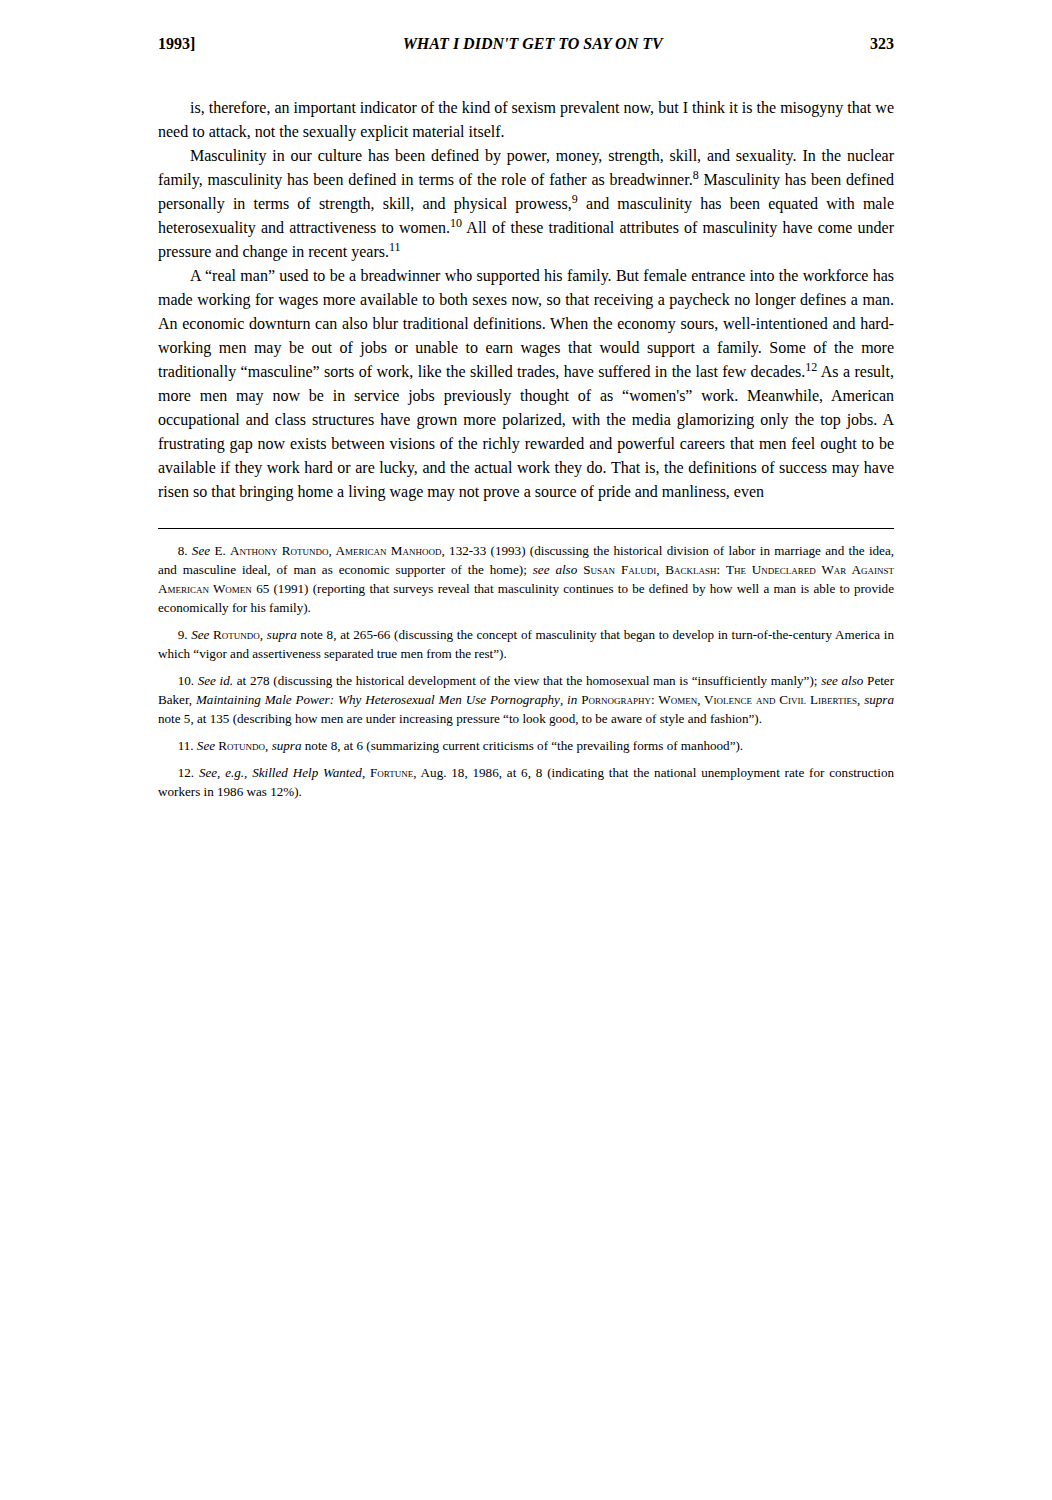1993] WHAT I DIDN'T GET TO SAY ON TV 323
is, therefore, an important indicator of the kind of sexism prevalent now, but I think it is the misogyny that we need to attack, not the sexually explicit material itself.
Masculinity in our culture has been defined by power, money, strength, skill, and sexuality. In the nuclear family, masculinity has been defined in terms of the role of father as breadwinner.8 Masculinity has been defined personally in terms of strength, skill, and physical prowess,9 and masculinity has been equated with male heterosexuality and attractiveness to women.10 All of these traditional attributes of masculinity have come under pressure and change in recent years.11
A “real man” used to be a breadwinner who supported his family. But female entrance into the workforce has made working for wages more available to both sexes now, so that receiving a paycheck no longer defines a man. An economic downturn can also blur traditional definitions. When the economy sours, well-intentioned and hard-working men may be out of jobs or unable to earn wages that would support a family. Some of the more traditionally “masculine” sorts of work, like the skilled trades, have suffered in the last few decades.12 As a result, more men may now be in service jobs previously thought of as “women's” work. Meanwhile, American occupational and class structures have grown more polarized, with the media glamorizing only the top jobs. A frustrating gap now exists between visions of the richly rewarded and powerful careers that men feel ought to be available if they work hard or are lucky, and the actual work they do. That is, the definitions of success may have risen so that bringing home a living wage may not prove a source of pride and manliness, even
8. See E. Anthony Rotundo, American Manhood, 132-33 (1993) (discussing the historical division of labor in marriage and the idea, and masculine ideal, of man as economic supporter of the home); see also Susan Faludi, Backlash: The Undeclared War Against American Women 65 (1991) (reporting that surveys reveal that masculinity continues to be defined by how well a man is able to provide economically for his family).
9. See Rotundo, supra note 8, at 265-66 (discussing the concept of masculinity that began to develop in turn-of-the-century America in which “vigor and assertiveness separated true men from the rest”).
10. See id. at 278 (discussing the historical development of the view that the homosexual man is “insufficiently manly”); see also Peter Baker, Maintaining Male Power: Why Heterosexual Men Use Pornography, in Pornography: Women, Violence and Civil Liberties, supra note 5, at 135 (describing how men are under increasing pressure “to look good, to be aware of style and fashion”).
11. See Rotundo, supra note 8, at 6 (summarizing current criticisms of “the prevailing forms of manhood”).
12. See, e.g., Skilled Help Wanted, Fortune, Aug. 18, 1986, at 6, 8 (indicating that the national unemployment rate for construction workers in 1986 was 12%).